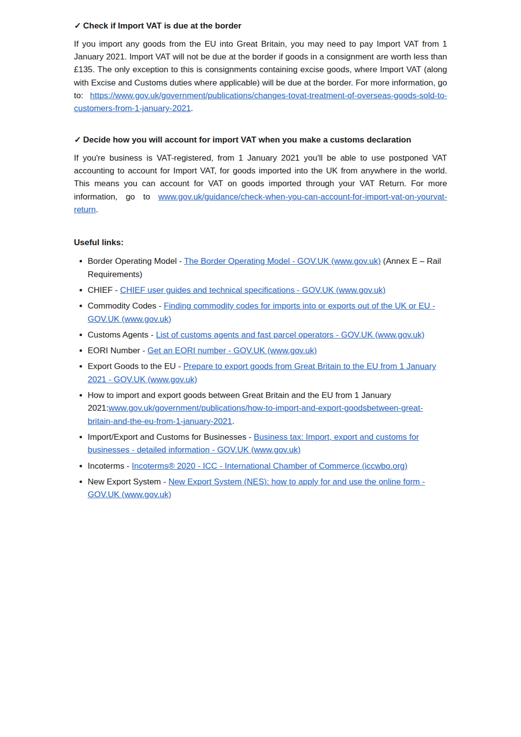✓ Check if Import VAT is due at the border
If you import any goods from the EU into Great Britain, you may need to pay Import VAT from 1 January 2021. Import VAT will not be due at the border if goods in a consignment are worth less than £135. The only exception to this is consignments containing excise goods, where Import VAT (along with Excise and Customs duties where applicable) will be due at the border. For more information, go to: https://www.gov.uk/government/publications/changes-tovat-treatment-of-overseas-goods-sold-to-customers-from-1-january-2021.
✓ Decide how you will account for import VAT when you make a customs declaration
If you're business is VAT-registered, from 1 January 2021 you'll be able to use postponed VAT accounting to account for Import VAT, for goods imported into the UK from anywhere in the world. This means you can account for VAT on goods imported through your VAT Return. For more information, go to www.gov.uk/guidance/check-when-you-can-account-for-import-vat-on-yourvat-return.
Useful links:
Border Operating Model - The Border Operating Model - GOV.UK (www.gov.uk) (Annex E – Rail Requirements)
CHIEF - CHIEF user guides and technical specifications - GOV.UK (www.gov.uk)
Commodity Codes - Finding commodity codes for imports into or exports out of the UK or EU - GOV.UK (www.gov.uk)
Customs Agents - List of customs agents and fast parcel operators - GOV.UK (www.gov.uk)
EORI Number - Get an EORI number - GOV.UK (www.gov.uk)
Export Goods to the EU - Prepare to export goods from Great Britain to the EU from 1 January 2021 - GOV.UK (www.gov.uk)
How to import and export goods between Great Britain and the EU from 1 January 2021:www.gov.uk/government/publications/how-to-import-and-export-goodsbetween-great-britain-and-the-eu-from-1-january-2021.
Import/Export and Customs for Businesses - Business tax: Import, export and customs for businesses - detailed information - GOV.UK (www.gov.uk)
Incoterms - Incoterms® 2020 - ICC - International Chamber of Commerce (iccwbo.org)
New Export System - New Export System (NES): how to apply for and use the online form - GOV.UK (www.gov.uk)